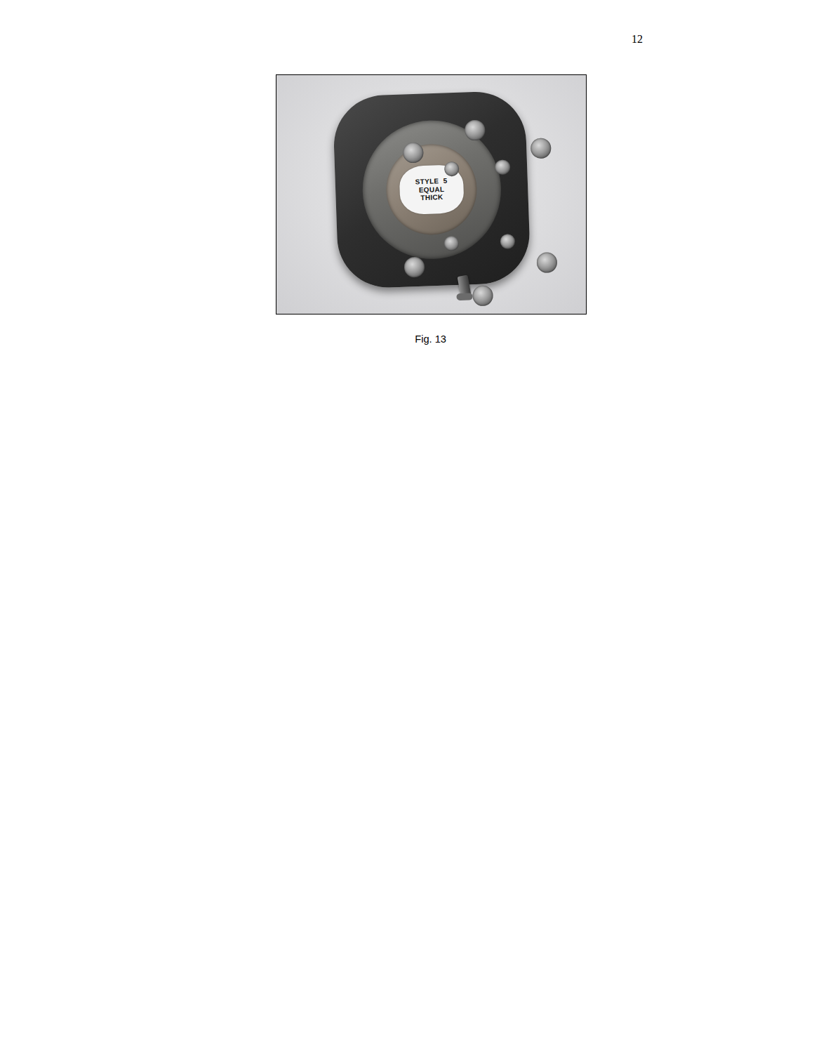12
STYLE 5
EQUAL
THICK
Fig. 13